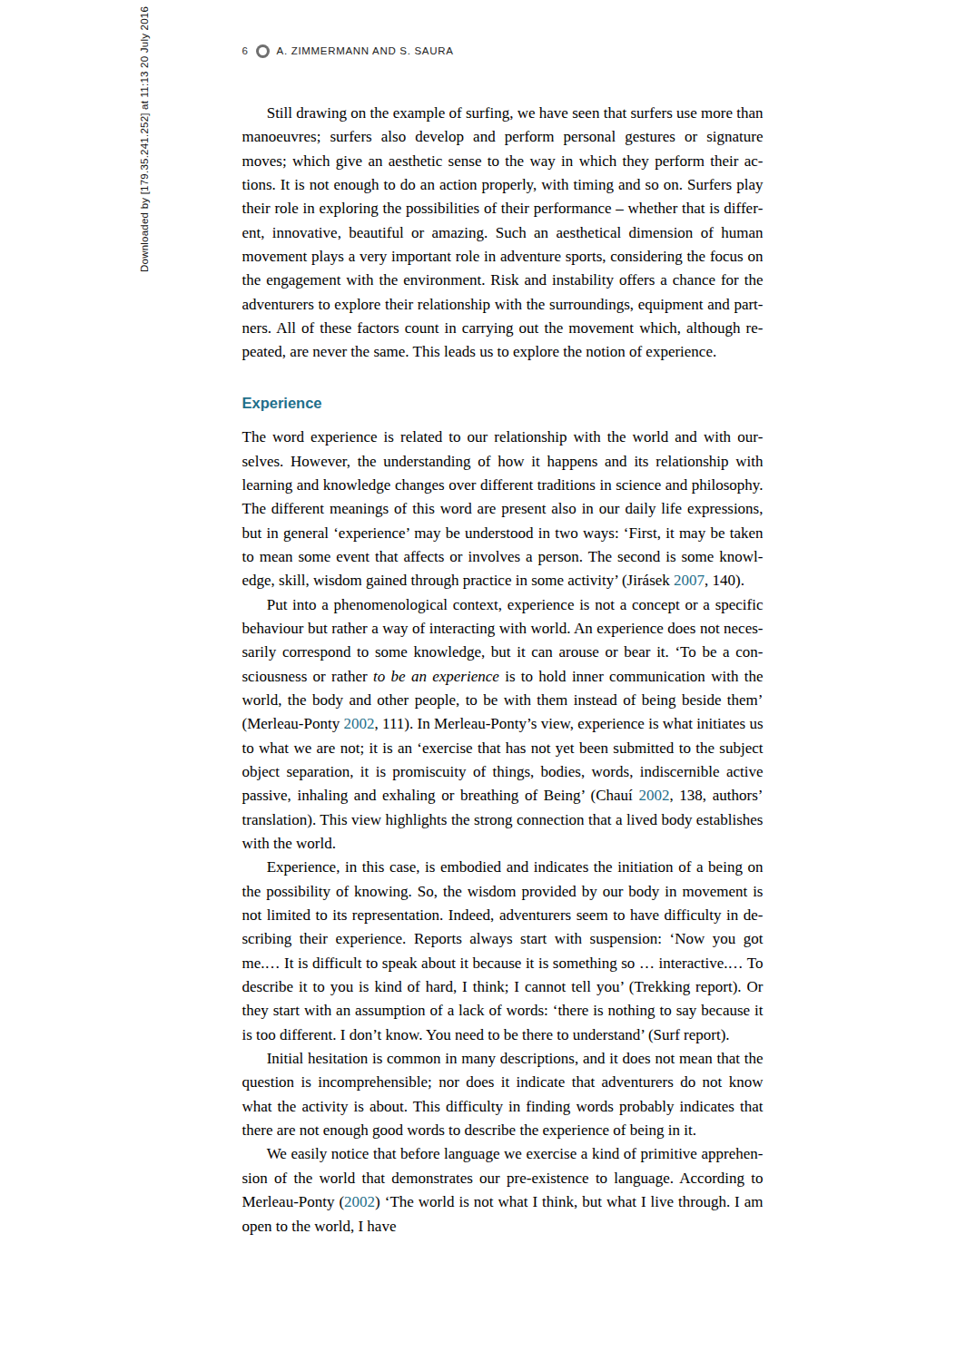Downloaded by [179.35.241.252] at 11:13 20 July 2016
6 A. ZIMMERMANN AND S. SAURA
Still drawing on the example of surfing, we have seen that surfers use more than manoeuvres; surfers also develop and perform personal gestures or signature moves; which give an aesthetic sense to the way in which they perform their actions. It is not enough to do an action properly, with timing and so on. Surfers play their role in exploring the possibilities of their performance – whether that is different, innovative, beautiful or amazing. Such an aesthetical dimension of human movement plays a very important role in adventure sports, considering the focus on the engagement with the environment. Risk and instability offers a chance for the adventurers to explore their relationship with the surroundings, equipment and partners. All of these factors count in carrying out the movement which, although repeated, are never the same. This leads us to explore the notion of experience.
Experience
The word experience is related to our relationship with the world and with ourselves. However, the understanding of how it happens and its relationship with learning and knowledge changes over different traditions in science and philosophy. The different meanings of this word are present also in our daily life expressions, but in general ‘experience’ may be understood in two ways: ‘First, it may be taken to mean some event that affects or involves a person. The second is some knowledge, skill, wisdom gained through practice in some activity’ (Jirásek 2007, 140).
Put into a phenomenological context, experience is not a concept or a specific behaviour but rather a way of interacting with world. An experience does not necessarily correspond to some knowledge, but it can arouse or bear it. ‘To be a consciousness or rather to be an experience is to hold inner communication with the world, the body and other people, to be with them instead of being beside them’ (Merleau-Ponty 2002, 111). In Merleau-Ponty’s view, experience is what initiates us to what we are not; it is an ‘exercise that has not yet been submitted to the subject object separation, it is promiscuity of things, bodies, words, indiscernible active passive, inhaling and exhaling or breathing of Being’ (Chauí 2002, 138, authors’ translation). This view highlights the strong connection that a lived body establishes with the world.
Experience, in this case, is embodied and indicates the initiation of a being on the possibility of knowing. So, the wisdom provided by our body in movement is not limited to its representation. Indeed, adventurers seem to have difficulty in describing their experience. Reports always start with suspension: ‘Now you got me.… It is difficult to speak about it because it is something so … interactive.… To describe it to you is kind of hard, I think; I cannot tell you’ (Trekking report). Or they start with an assumption of a lack of words: ‘there is nothing to say because it is too different. I don’t know. You need to be there to understand’ (Surf report).
Initial hesitation is common in many descriptions, and it does not mean that the question is incomprehensible; nor does it indicate that adventurers do not know what the activity is about. This difficulty in finding words probably indicates that there are not enough good words to describe the experience of being in it.
We easily notice that before language we exercise a kind of primitive apprehension of the world that demonstrates our pre-existence to language. According to Merleau-Ponty (2002) ‘The world is not what I think, but what I live through. I am open to the world, I have